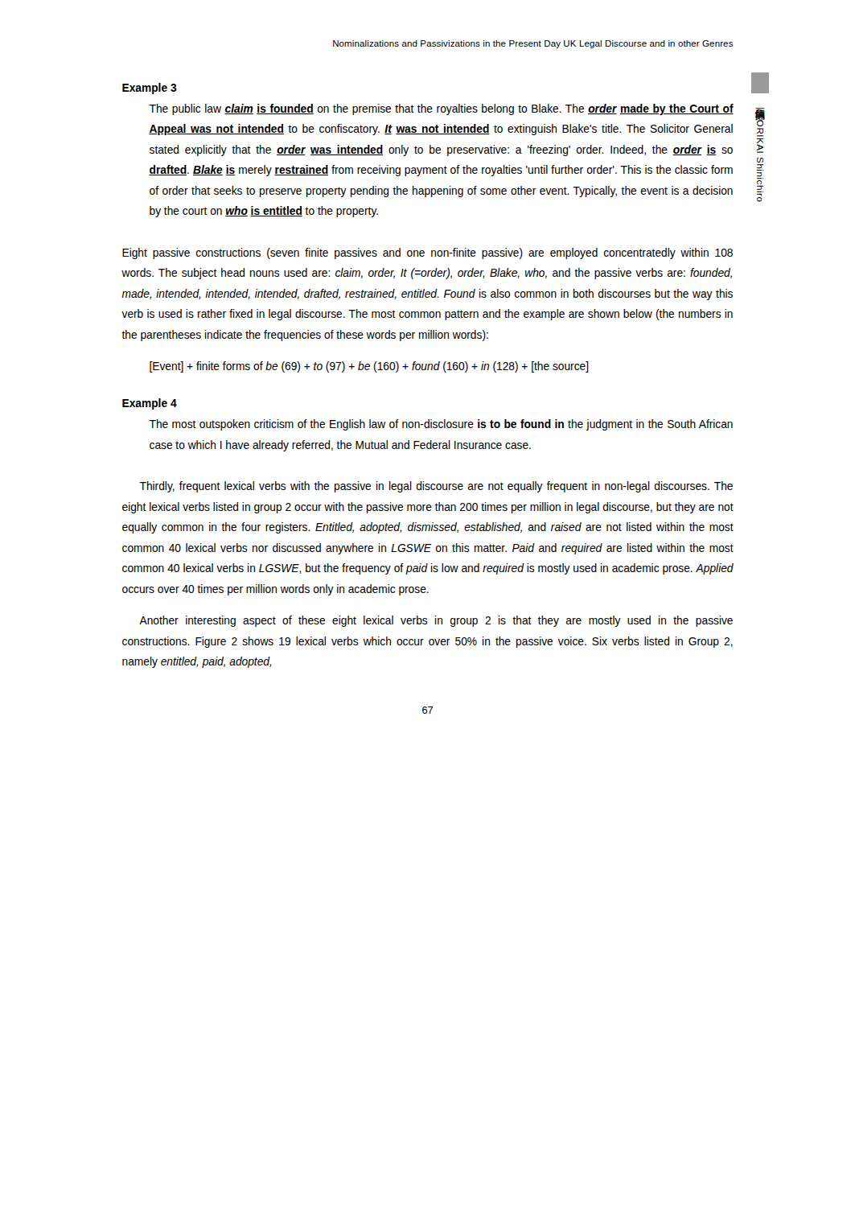Nominalizations and Passivizations in the Present Day UK Legal Discourse and in other Genres
鳥飼愼一郎　TORIKAI Shinichiro
Example 3
The public law claim is founded on the premise that the royalties belong to Blake. The order made by the Court of Appeal was not intended to be confiscatory. It was not intended to extinguish Blake's title. The Solicitor General stated explicitly that the order was intended only to be preservative: a 'freezing' order. Indeed, the order is so drafted. Blake is merely restrained from receiving payment of the royalties 'until further order'. This is the classic form of order that seeks to preserve property pending the happening of some other event. Typically, the event is a decision by the court on who is entitled to the property.
Eight passive constructions (seven finite passives and one non-finite passive) are employed concentratedly within 108 words. The subject head nouns used are: claim, order, It (=order), order, Blake, who, and the passive verbs are: founded, made, intended, intended, intended, drafted, restrained, entitled. Found is also common in both discourses but the way this verb is used is rather fixed in legal discourse. The most common pattern and the example are shown below (the numbers in the parentheses indicate the frequencies of these words per million words):
[Event] + finite forms of be (69) + to (97) + be (160) + found (160) + in (128) + [the source]
Example 4
The most outspoken criticism of the English law of non-disclosure is to be found in the judgment in the South African case to which I have already referred, the Mutual and Federal Insurance case.
Thirdly, frequent lexical verbs with the passive in legal discourse are not equally frequent in non-legal discourses. The eight lexical verbs listed in group 2 occur with the passive more than 200 times per million in legal discourse, but they are not equally common in the four registers. Entitled, adopted, dismissed, established, and raised are not listed within the most common 40 lexical verbs nor discussed anywhere in LGSWE on this matter. Paid and required are listed within the most common 40 lexical verbs in LGSWE, but the frequency of paid is low and required is mostly used in academic prose. Applied occurs over 40 times per million words only in academic prose.
Another interesting aspect of these eight lexical verbs in group 2 is that they are mostly used in the passive constructions. Figure 2 shows 19 lexical verbs which occur over 50% in the passive voice. Six verbs listed in Group 2, namely entitled, paid, adopted,
67